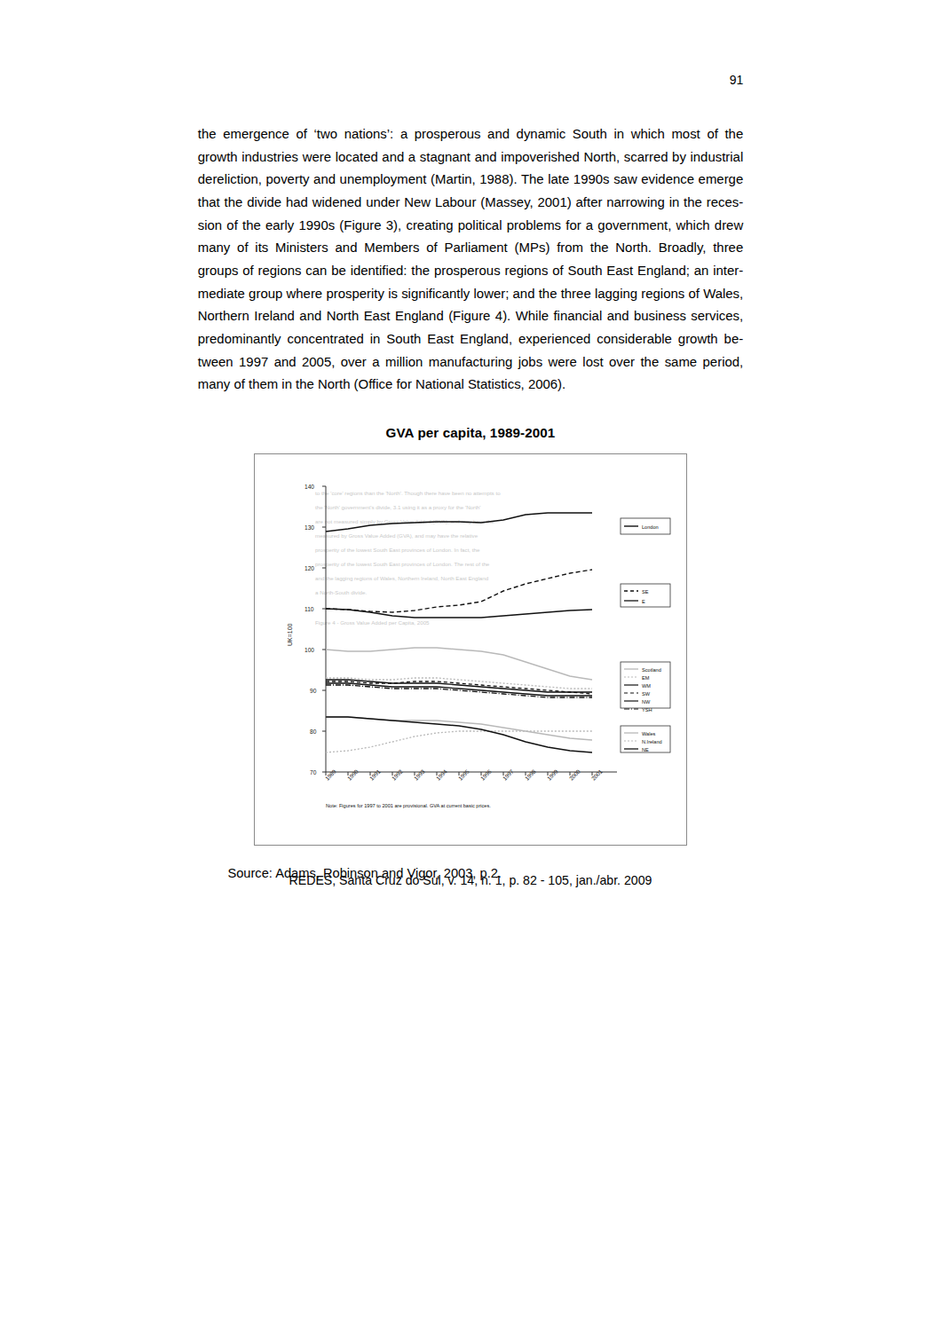91
the emergence of ‘two nations’: a prosperous and dynamic South in which most of the growth industries were located and a stagnant and impoverished North, scarred by industrial dereliction, poverty and unemployment (Martin, 1988). The late 1990s saw evidence emerge that the divide had widened under New Labour (Massey, 2001) after narrowing in the recession of the early 1990s (Figure 3), creating political problems for a government, which drew many of its Ministers and Members of Parliament (MPs) from the North. Broadly, three groups of regions can be identified: the prosperous regions of South East England; an intermediate group where prosperity is significantly lower; and the three lagging regions of Wales, Northern Ireland and North East England (Figure 4). While financial and business services, predominantly concentrated in South East England, experienced considerable growth between 1997 and 2005, over a million manufacturing jobs were lost over the same period, many of them in the North (Office for National Statistics, 2006).
GVA per capita, 1989-2001
to the 'core' regions than the 'North'. Though there have been no attempts to the 'North' government's divide, 3.1 using it as a proxy for the 'North' are not measured simply by Gross Value Added (GVA), and may have the measured by Gross Value Added (GVA), and may have the relative prosperity of the lowest South East provinces of London. In fact, the prosperity of the lowest South East provinces of London. The rest of the and the lagging regions of Wales, Northern Ireland, North East England a North-South divide. Figure 4 - Gross Value Added per Capita, 2005 140 130 120 110 100 90 80 70 UK=100 1989 1990 1991 1992 1993 1994 1995 1996 1997 1998 1999 2000 2001 London SE E Scotland EM WM SW NW YSH Wales N.Ireland NE Note: Figures for 1997 to 2001 are provisional. GVA at current basic prices.
Source: Adams, Robinson and Vigor, 2003, p.2.
REDES, Santa Cruz do Sul, v. 14, n. 1, p. 82 - 105, jan./abr. 2009